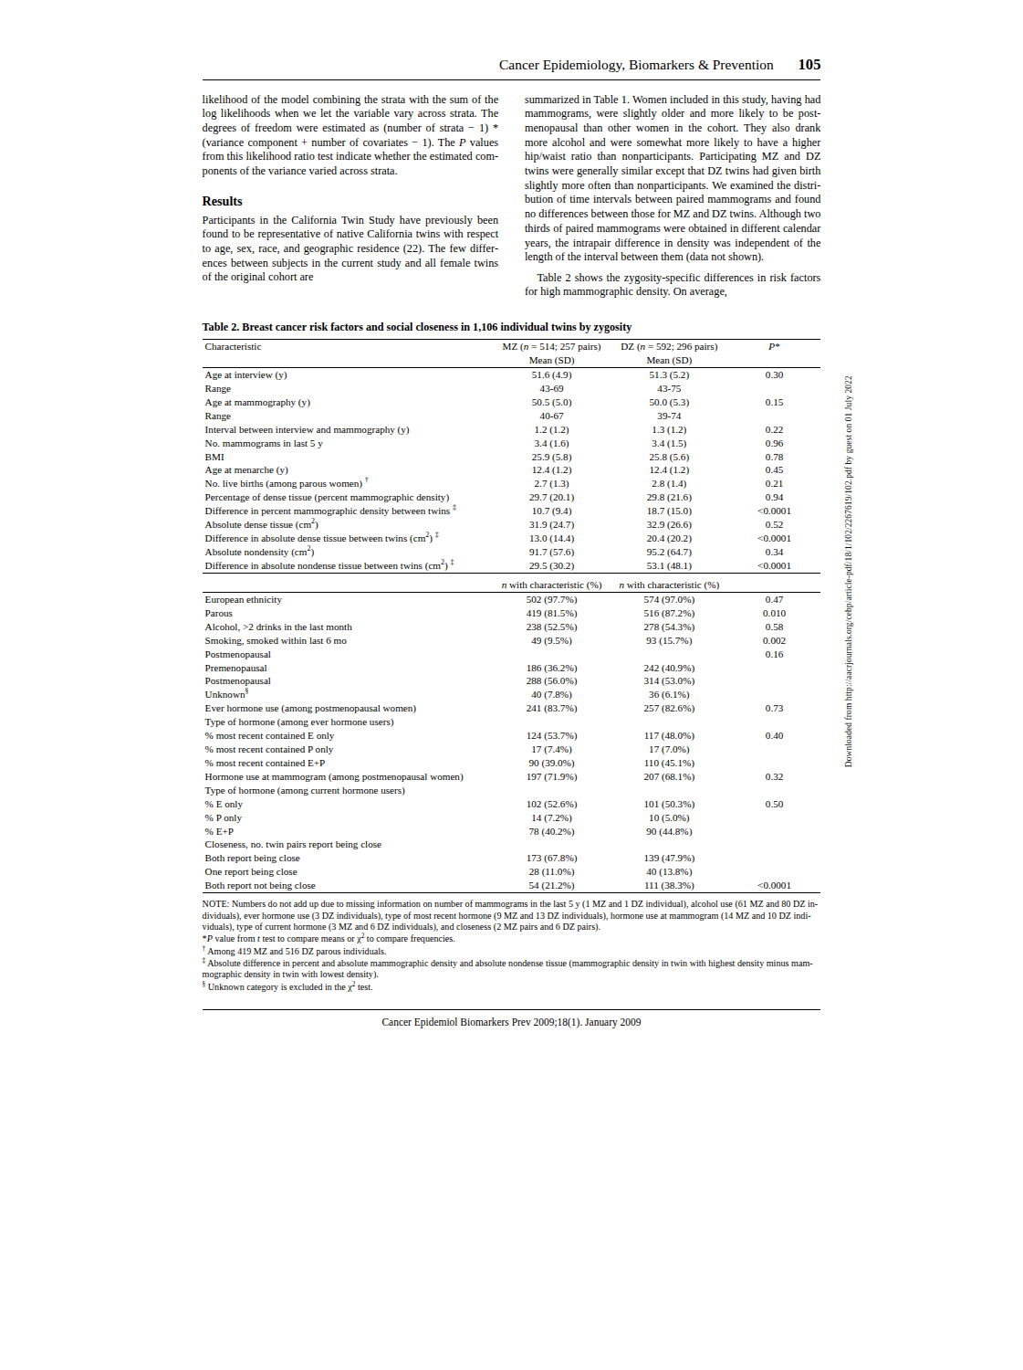Cancer Epidemiology, Biomarkers & Prevention 105
likelihood of the model combining the strata with the sum of the log likelihoods when we let the variable vary across strata. The degrees of freedom were estimated as (number of strata − 1) * (variance component + number of covariates − 1). The P values from this likelihood ratio test indicate whether the estimated components of the variance varied across strata.
Results
Participants in the California Twin Study have previously been found to be representative of native California twins with respect to age, sex, race, and geographic residence (22). The few differences between subjects in the current study and all female twins of the original cohort are
summarized in Table 1. Women included in this study, having had mammograms, were slightly older and more likely to be postmenopausal than other women in the cohort. They also drank more alcohol and were somewhat more likely to have a higher hip/waist ratio than nonparticipants. Participating MZ and DZ twins were generally similar except that DZ twins had given birth slightly more often than nonparticipants. We examined the distribution of time intervals between paired mammograms and found no differences between those for MZ and DZ twins. Although two thirds of paired mammograms were obtained in different calendar years, the intrapair difference in density was independent of the length of the interval between them (data not shown).
Table 2 shows the zygosity-specific differences in risk factors for high mammographic density. On average,
Table 2. Breast cancer risk factors and social closeness in 1,106 individual twins by zygosity
| Characteristic | MZ ( n = 514; 257 pairs) | DZ ( n = 592; 296 pairs) | P * |
| --- | --- | --- | --- |
| | Mean (SD) | Mean (SD) | |
| Age at interview (y) | 51.6 (4.9) | 51.3 (5.2) | 0.30 |
| Range | 43-69 | 43-75 | |
| Age at mammography (y) | 50.5 (5.0) | 50.0 (5.3) | 0.15 |
| Range | 40-67 | 39-74 | |
| Interval between interview and mammography (y) | 1.2 (1.2) | 1.3 (1.2) | 0.22 |
| No. mammograms in last 5 y | 3.4 (1.6) | 3.4 (1.5) | 0.96 |
| BMI | 25.9 (5.8) | 25.8 (5.6) | 0.78 |
| Age at menarche (y) | 12.4 (1.2) | 12.4 (1.2) | 0.45 |
| No. live births (among parous women) † | 2.7 (1.3) | 2.8 (1.4) | 0.21 |
| Percentage of dense tissue (percent mammographic density) | 29.7 (20.1) | 29.8 (21.6) | 0.94 |
| Difference in percent mammographic density between twins ‡ | 10.7 (9.4) | 18.7 (15.0) | <0.0001 |
| Absolute dense tissue (cm 2 ) | 31.9 (24.7) | 32.9 (26.6) | 0.52 |
| Difference in absolute dense tissue between twins (cm 2 ) ‡ | 13.0 (14.4) | 20.4 (20.2) | <0.0001 |
| Absolute nondensity (cm 2 ) | 91.7 (57.6) | 95.2 (64.7) | 0.34 |
| Difference in absolute nondense tissue between twins (cm 2 ) ‡ | 29.5 (30.2) | 53.1 (48.1) | <0.0001 |
| | n with characteristic (%) | n with characteristic (%) | |
| European ethnicity | 502 (97.7%) | 574 (97.0%) | 0.47 |
| Parous | 419 (81.5%) | 516 (87.2%) | 0.010 |
| Alcohol, >2 drinks in the last month | 238 (52.5%) | 278 (54.3%) | 0.58 |
| Smoking, smoked within last 6 mo | 49 (9.5%) | 93 (15.7%) | 0.002 |
| Postmenopausal | | | 0.16 |
| Premenopausal | 186 (36.2%) | 242 (40.9%) | |
| Postmenopausal | 288 (56.0%) | 314 (53.0%) | |
| Unknown § | 40 (7.8%) | 36 (6.1%) | |
| Ever hormone use (among postmenopausal women) | 241 (83.7%) | 257 (82.6%) | 0.73 |
| Type of hormone (among ever hormone users) | | | |
| % most recent contained E only | 124 (53.7%) | 117 (48.0%) | 0.40 |
| % most recent contained P only | 17 (7.4%) | 17 (7.0%) | |
| % most recent contained E+P | 90 (39.0%) | 110 (45.1%) | |
| Hormone use at mammogram (among postmenopausal women) | 197 (71.9%) | 207 (68.1%) | 0.32 |
| Type of hormone (among current hormone users) | | | |
| % E only | 102 (52.6%) | 101 (50.3%) | 0.50 |
| % P only | 14 (7.2%) | 10 (5.0%) | |
| % E+P | 78 (40.2%) | 90 (44.8%) | |
| Closeness, no. twin pairs report being close | | | |
| Both report being close | 173 (67.8%) | 139 (47.9%) | |
| One report being close | 28 (11.0%) | 40 (13.8%) | |
| Both report not being close | 54 (21.2%) | 111 (38.3%) | <0.0001 |
NOTE: Numbers do not add up due to missing information on number of mammograms in the last 5 y (1 MZ and 1 DZ individual), alcohol use (61 MZ and 80 DZ individuals), ever hormone use (3 DZ individuals), type of most recent hormone (9 MZ and 13 DZ individuals), hormone use at mammogram (14 MZ and 10 DZ individuals), type of current hormone (3 MZ and 6 DZ individuals), and closeness (2 MZ pairs and 6 DZ pairs).
*P value from t test to compare means or χ2 to compare frequencies.
† Among 419 MZ and 516 DZ parous individuals.
‡ Absolute difference in percent and absolute mammographic density and absolute nondense tissue (mammographic density in twin with highest density minus mammographic density in twin with lowest density).
§ Unknown category is excluded in the χ2 test.
Cancer Epidemiol Biomarkers Prev 2009;18(1). January 2009
Downloaded from http://aacrjournals.org/cebp/article-pdf/18/1/102/2267619/102.pdf by guest on 01 July 2022